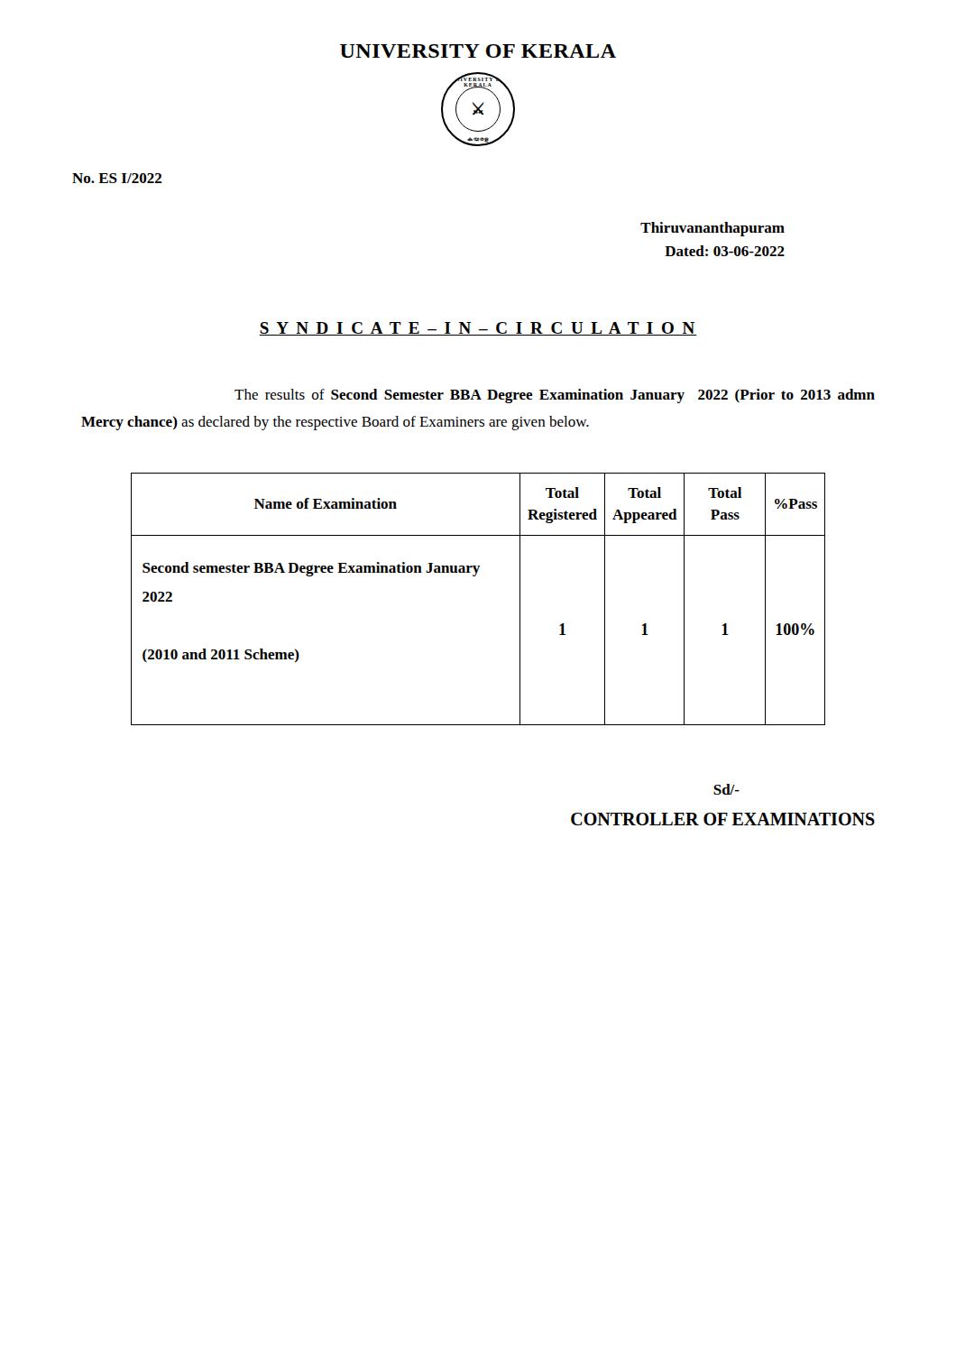UNIVERSITY OF KERALA
UNIVERSITY OF KERALA
⚔
കയരള
No. ES I/2022
Thiruvananthapuram
Dated: 03-06-2022
S Y N D I C A T E – I N – C I R C U L A T I O N
The results of Second Semester BBA Degree Examination January 2022 (Prior to 2013 admn Mercy chance) as declared by the respective Board of Examiners are given below.
| Name of Examination | Total Registered | Total Appeared | Total Pass | %Pass |
| --- | --- | --- | --- | --- |
| Second semester BBA Degree Examination January 2022 (2010 and 2011 Scheme) | 1 | 1 | 1 | 100% |
Sd/-
CONTROLLER OF EXAMINATIONS